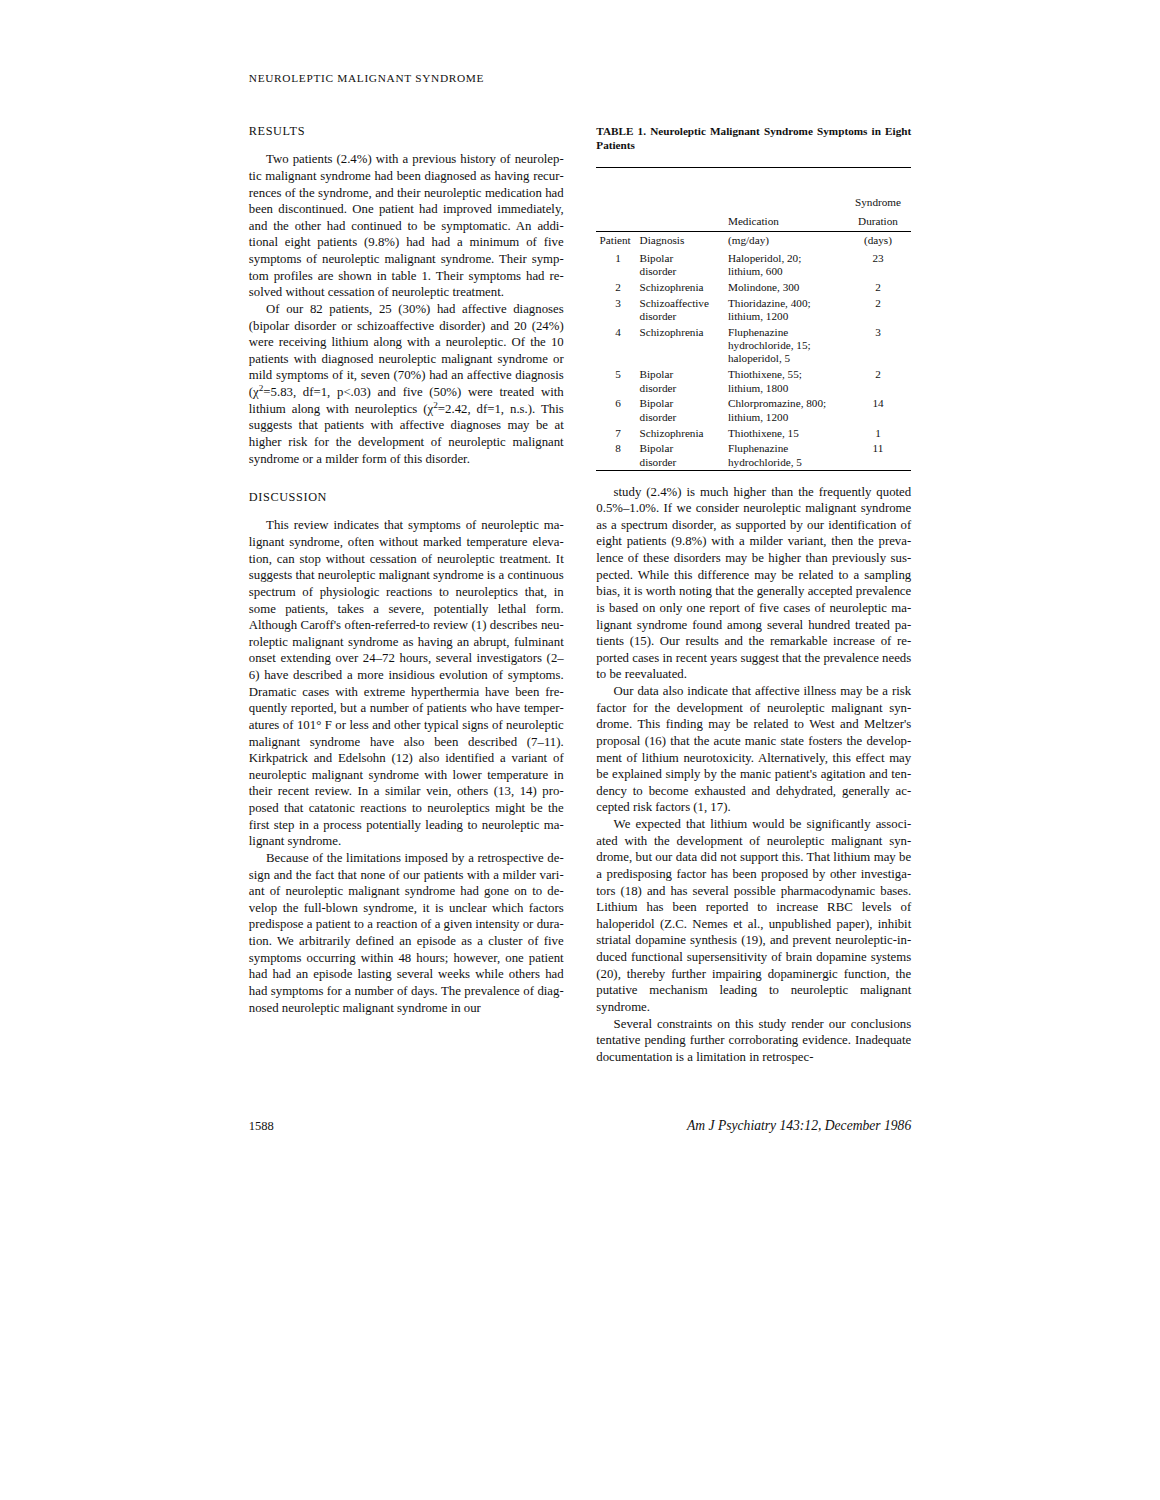NEUROLEPTIC MALIGNANT SYNDROME
RESULTS
Two patients (2.4%) with a previous history of neuroleptic malignant syndrome had been diagnosed as having recurrences of the syndrome, and their neuroleptic medication had been discontinued. One patient had improved immediately, and the other had continued to be symptomatic. An additional eight patients (9.8%) had had a minimum of five symptoms of neuroleptic malignant syndrome. Their symptom profiles are shown in table 1. Their symptoms had resolved without cessation of neuroleptic treatment.
Of our 82 patients, 25 (30%) had affective diagnoses (bipolar disorder or schizoaffective disorder) and 20 (24%) were receiving lithium along with a neuroleptic. Of the 10 patients with diagnosed neuroleptic malignant syndrome or mild symptoms of it, seven (70%) had an affective diagnosis (χ2=5.83, df=1, p<.03) and five (50%) were treated with lithium along with neuroleptics (χ2=2.42, df=1, n.s.). This suggests that patients with affective diagnoses may be at higher risk for the development of neuroleptic malignant syndrome or a milder form of this disorder.
DISCUSSION
This review indicates that symptoms of neuroleptic malignant syndrome, often without marked temperature elevation, can stop without cessation of neuroleptic treatment. It suggests that neuroleptic malignant syndrome is a continuous spectrum of physiologic reactions to neuroleptics that, in some patients, takes a severe, potentially lethal form. Although Caroff's often-referred-to review (1) describes neuroleptic malignant syndrome as having an abrupt, fulminant onset extending over 24–72 hours, several investigators (2–6) have described a more insidious evolution of symptoms. Dramatic cases with extreme hyperthermia have been frequently reported, but a number of patients who have temperatures of 101° F or less and other typical signs of neuroleptic malignant syndrome have also been described (7–11). Kirkpatrick and Edelsohn (12) also identified a variant of neuroleptic malignant syndrome with lower temperature in their recent review. In a similar vein, others (13, 14) proposed that catatonic reactions to neuroleptics might be the first step in a process potentially leading to neuroleptic malignant syndrome.
Because of the limitations imposed by a retrospective design and the fact that none of our patients with a milder variant of neuroleptic malignant syndrome had gone on to develop the full-blown syndrome, it is unclear which factors predispose a patient to a reaction of a given intensity or duration. We arbitrarily defined an episode as a cluster of five symptoms occurring within 48 hours; however, one patient had had an episode lasting several weeks while others had had symptoms for a number of days. The prevalence of diagnosed neuroleptic malignant syndrome in our
TABLE 1. Neuroleptic Malignant Syndrome Symptoms in Eight Patients
| | | | Syndrome |
| --- | --- | --- | --- |
| | | Medication | Duration |
| Patient | Diagnosis | (mg/day) | (days) |
| 1 | Bipolar disorder | Haloperidol, 20; lithium, 600 | 23 |
| 2 | Schizophrenia | Molindone, 300 | 2 |
| 3 | Schizoaffective disorder | Thioridazine, 400; lithium, 1200 | 2 |
| 4 | Schizophrenia | Fluphenazine hydrochloride, 15; haloperidol, 5 | 3 |
| 5 | Bipolar disorder | Thiothixene, 55; lithium, 1800 | 2 |
| 6 | Bipolar disorder | Chlorpromazine, 800; lithium, 1200 | 14 |
| 7 | Schizophrenia | Thiothixene, 15 | 1 |
| 8 | Bipolar disorder | Fluphenazine hydrochloride, 5 | 11 |
study (2.4%) is much higher than the frequently quoted 0.5%–1.0%. If we consider neuroleptic malignant syndrome as a spectrum disorder, as supported by our identification of eight patients (9.8%) with a milder variant, then the prevalence of these disorders may be higher than previously suspected. While this difference may be related to a sampling bias, it is worth noting that the generally accepted prevalence is based on only one report of five cases of neuroleptic malignant syndrome found among several hundred treated patients (15). Our results and the remarkable increase of reported cases in recent years suggest that the prevalence needs to be reevaluated.
Our data also indicate that affective illness may be a risk factor for the development of neuroleptic malignant syndrome. This finding may be related to West and Meltzer's proposal (16) that the acute manic state fosters the development of lithium neurotoxicity. Alternatively, this effect may be explained simply by the manic patient's agitation and tendency to become exhausted and dehydrated, generally accepted risk factors (1, 17).
We expected that lithium would be significantly associated with the development of neuroleptic malignant syndrome, but our data did not support this. That lithium may be a predisposing factor has been proposed by other investigators (18) and has several possible pharmacodynamic bases. Lithium has been reported to increase RBC levels of haloperidol (Z.C. Nemes et al., unpublished paper), inhibit striatal dopamine synthesis (19), and prevent neuroleptic-induced functional supersensitivity of brain dopamine systems (20), thereby further impairing dopaminergic function, the putative mechanism leading to neuroleptic malignant syndrome.
Several constraints on this study render our conclusions tentative pending further corroborating evidence. Inadequate documentation is a limitation in retrospec-
1588
Am J Psychiatry 143:12, December 1986